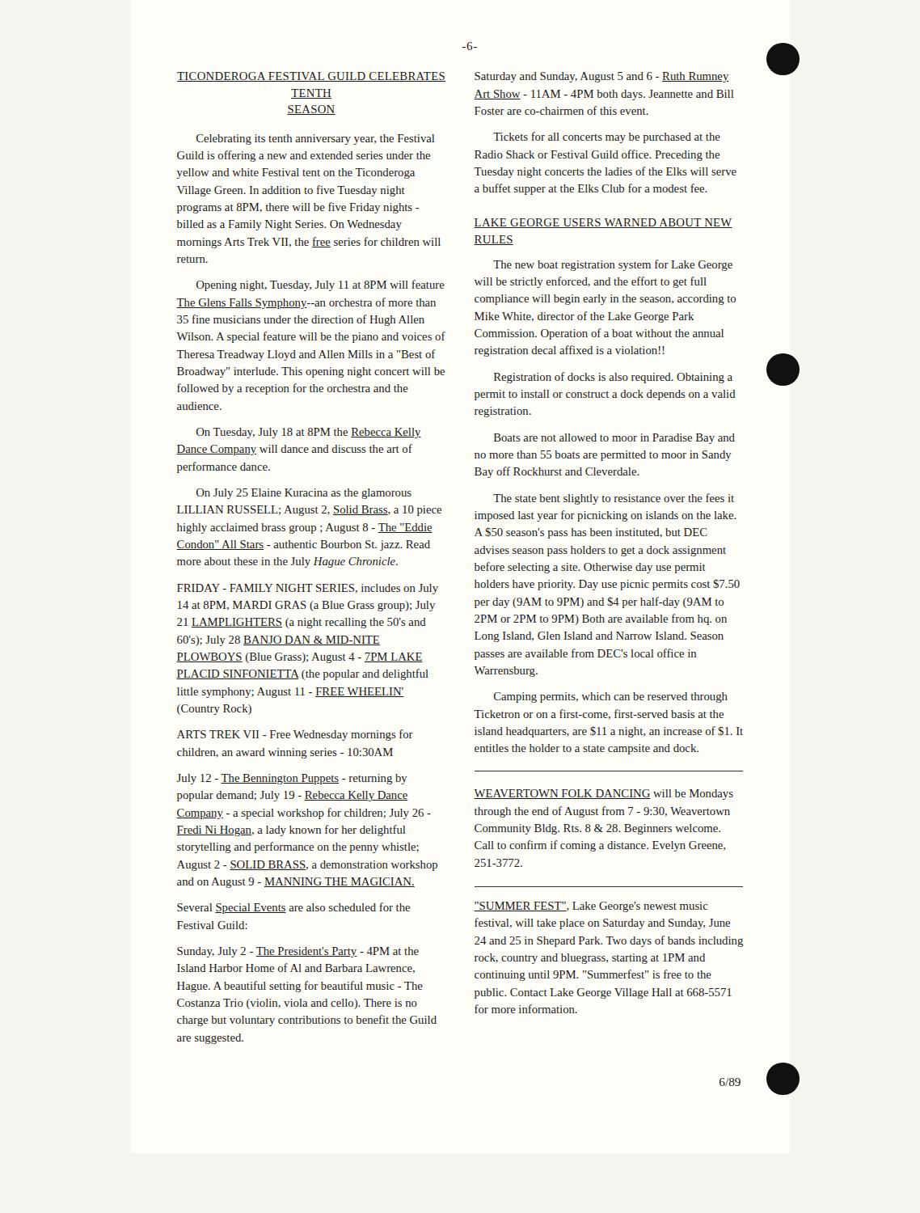-6-
TICONDEROGA FESTIVAL GUILD CELEBRATES TENTH
SEASON
Celebrating its tenth anniversary year, the Festival Guild is offering a new and extended series under the yellow and white Festival tent on the Ticonderoga Village Green. In addition to five Tuesday night programs at 8PM, there will be five Friday nights - billed as a Family Night Series. On Wednesday mornings Arts Trek VII, the free series for children will return.
Opening night, Tuesday, July 11 at 8PM will feature The Glens Falls Symphony--an orchestra of more than 35 fine musicians under the direction of Hugh Allen Wilson. A special feature will be the piano and voices of Theresa Treadway Lloyd and Allen Mills in a "Best of Broadway" interlude. This opening night concert will be followed by a reception for the orchestra and the audience.
On Tuesday, July 18 at 8PM the Rebecca Kelly Dance Company will dance and discuss the art of performance dance.
On July 25 Elaine Kuracina as the glamorous LILLIAN RUSSELL; August 2, Solid Brass, a 10 piece highly acclaimed brass group ; August 8 - The "Eddie Condon" All Stars - authentic Bourbon St. jazz. Read more about these in the July Hague Chronicle.
FRIDAY - FAMILY NIGHT SERIES, includes on July 14 at 8PM, MARDI GRAS (a Blue Grass group); July 21 LAMPLIGHTERS (a night recalling the 50's and 60's); July 28 BANJO DAN & MID-NITE PLOWBOYS (Blue Grass); August 4 - 7PM LAKE PLACID SINFONIETTA (the popular and delightful little symphony; August 11 - FREE WHEELIN' (Country Rock)
ARTS TREK VII - Free Wednesday mornings for children, an award winning series - 10:30AM
July 12 - The Bennington Puppets - returning by popular demand; July 19 - Rebecca Kelly Dance Company - a special workshop for children; July 26 - Fredi Ni Hogan, a lady known for her delightful storytelling and performance on the penny whistle; August 2 - SOLID BRASS, a demonstration workshop and on August 9 - MANNING THE MAGICIAN.
Several Special Events are also scheduled for the Festival Guild:
Sunday, July 2 - The President's Party - 4PM at the Island Harbor Home of Al and Barbara Lawrence, Hague. A beautiful setting for beautiful music - The Costanza Trio (violin, viola and cello). There is no charge but voluntary contributions to benefit the Guild are suggested.
Saturday and Sunday, August 5 and 6 - Ruth Rumney Art Show - 11AM - 4PM both days. Jeannette and Bill Foster are co-chairmen of this event.
Tickets for all concerts may be purchased at the Radio Shack or Festival Guild office. Preceding the Tuesday night concerts the ladies of the Elks will serve a buffet supper at the Elks Club for a modest fee.
LAKE GEORGE USERS WARNED ABOUT NEW RULES
The new boat registration system for Lake George will be strictly enforced, and the effort to get full compliance will begin early in the season, according to Mike White, director of the Lake George Park Commission. Operation of a boat without the annual registration decal affixed is a violation!!
Registration of docks is also required. Obtaining a permit to install or construct a dock depends on a valid registration.
Boats are not allowed to moor in Paradise Bay and no more than 55 boats are permitted to moor in Sandy Bay off Rockhurst and Cleverdale.
The state bent slightly to resistance over the fees it imposed last year for picnicking on islands on the lake. A $50 season's pass has been instituted, but DEC advises season pass holders to get a dock assignment before selecting a site. Otherwise day use permit holders have priority. Day use picnic permits cost $7.50 per day (9AM to 9PM) and $4 per half-day (9AM to 2PM or 2PM to 9PM) Both are available from hq. on Long Island, Glen Island and Narrow Island. Season passes are available from DEC's local office in Warrensburg.
Camping permits, which can be reserved through Ticketron or on a first-come, first-served basis at the island headquarters, are $11 a night, an increase of $1. It entitles the holder to a state campsite and dock.
WEAVERTOWN FOLK DANCING will be Mondays through the end of August from 7 - 9:30, Weavertown Community Bldg. Rts. 8 & 28. Beginners welcome. Call to confirm if coming a distance. Evelyn Greene, 251-3772.
"SUMMER FEST", Lake George's newest music festival, will take place on Saturday and Sunday, June 24 and 25 in Shepard Park. Two days of bands including rock, country and bluegrass, starting at 1PM and continuing until 9PM. "Summerfest" is free to the public. Contact Lake George Village Hall at 668-5571 for more information.
6/89